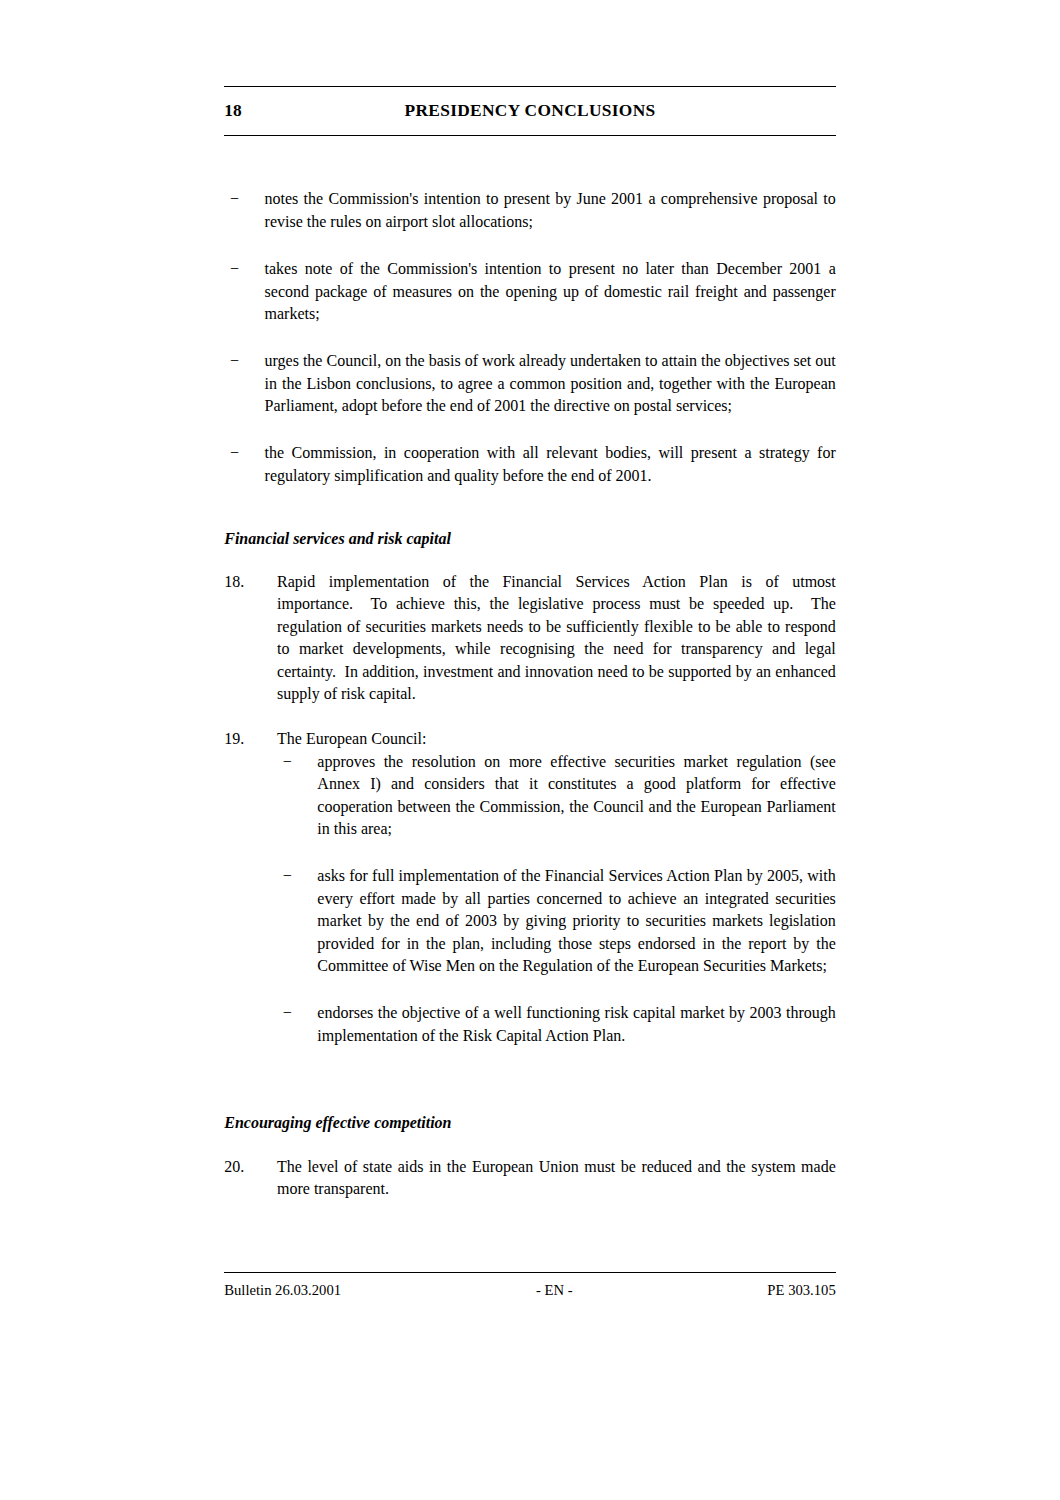18
PRESIDENCY CONCLUSIONS
notes the Commission's intention to present by June 2001 a comprehensive proposal to revise the rules on airport slot allocations;
takes note of the Commission's intention to present no later than December 2001 a second package of measures on the opening up of domestic rail freight and passenger markets;
urges the Council, on the basis of work already undertaken to attain the objectives set out in the Lisbon conclusions, to agree a common position and, together with the European Parliament, adopt before the end of 2001 the directive on postal services;
the Commission, in cooperation with all relevant bodies, will present a strategy for regulatory simplification and quality before the end of 2001.
Financial services and risk capital
18.
Rapid implementation of the Financial Services Action Plan is of utmost importance. To achieve this, the legislative process must be speeded up. The regulation of securities markets needs to be sufficiently flexible to be able to respond to market developments, while recognising the need for transparency and legal certainty. In addition, investment and innovation need to be supported by an enhanced supply of risk capital.
19.
The European Council:
approves the resolution on more effective securities market regulation (see Annex I) and considers that it constitutes a good platform for effective cooperation between the Commission, the Council and the European Parliament in this area;
asks for full implementation of the Financial Services Action Plan by 2005, with every effort made by all parties concerned to achieve an integrated securities market by the end of 2003 by giving priority to securities markets legislation provided for in the plan, including those steps endorsed in the report by the Committee of Wise Men on the Regulation of the European Securities Markets;
endorses the objective of a well functioning risk capital market by 2003 through implementation of the Risk Capital Action Plan.
Encouraging effective competition
20.
The level of state aids in the European Union must be reduced and the system made more transparent.
Bulletin 26.03.2001
- EN -
PE 303.105